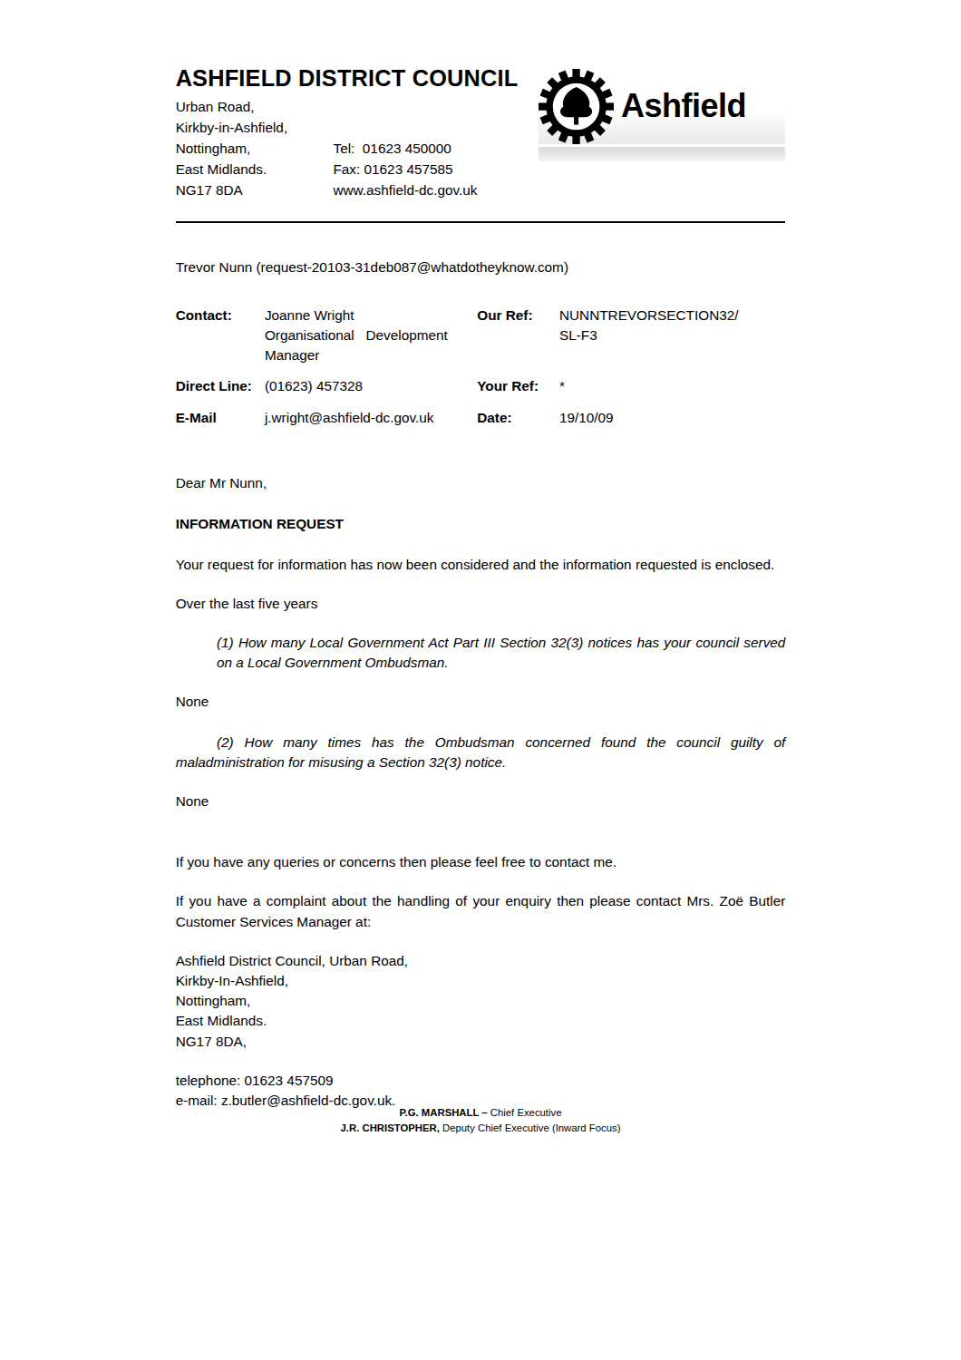ASHFIELD DISTRICT COUNCIL
Urban Road,
Kirkby-in-Ashfield,
Nottingham,
Tel: 01623 450000
East Midlands.
Fax: 01623 457585
NG17 8DA
www.ashfield-dc.gov.uk
Ashfield
Trevor Nunn (request-20103-31deb087@whatdotheyknow.com)
| Contact: | Joanne Wright Organisational Development Manager | Our Ref: | NUNNTREVORSECTION32/ SL-F3 |
| Direct Line: | (01623) 457328 | Your Ref: | * |
| E-Mail | j.wright@ashfield-dc.gov.uk | Date: | 19/10/09 |
Dear Mr Nunn,
INFORMATION REQUEST
Your request for information has now been considered and the information requested is enclosed.
Over the last five years
(1) How many Local Government Act Part III Section 32(3) notices has your council served on a Local Government Ombudsman.
None
(2) How many times has the Ombudsman concerned found the council guilty of maladministration for misusing a Section 32(3) notice.
None
If you have any queries or concerns then please feel free to contact me.
If you have a complaint about the handling of your enquiry then please contact Mrs. Zoë Butler Customer Services Manager at:
Ashfield District Council, Urban Road,
Kirkby-In-Ashfield,
Nottingham,
East Midlands.
NG17 8DA,
telephone: 01623 457509
e-mail: z.butler@ashfield-dc.gov.uk.
P.G. MARSHALL – Chief Executive
J.R. CHRISTOPHER, Deputy Chief Executive (Inward Focus)